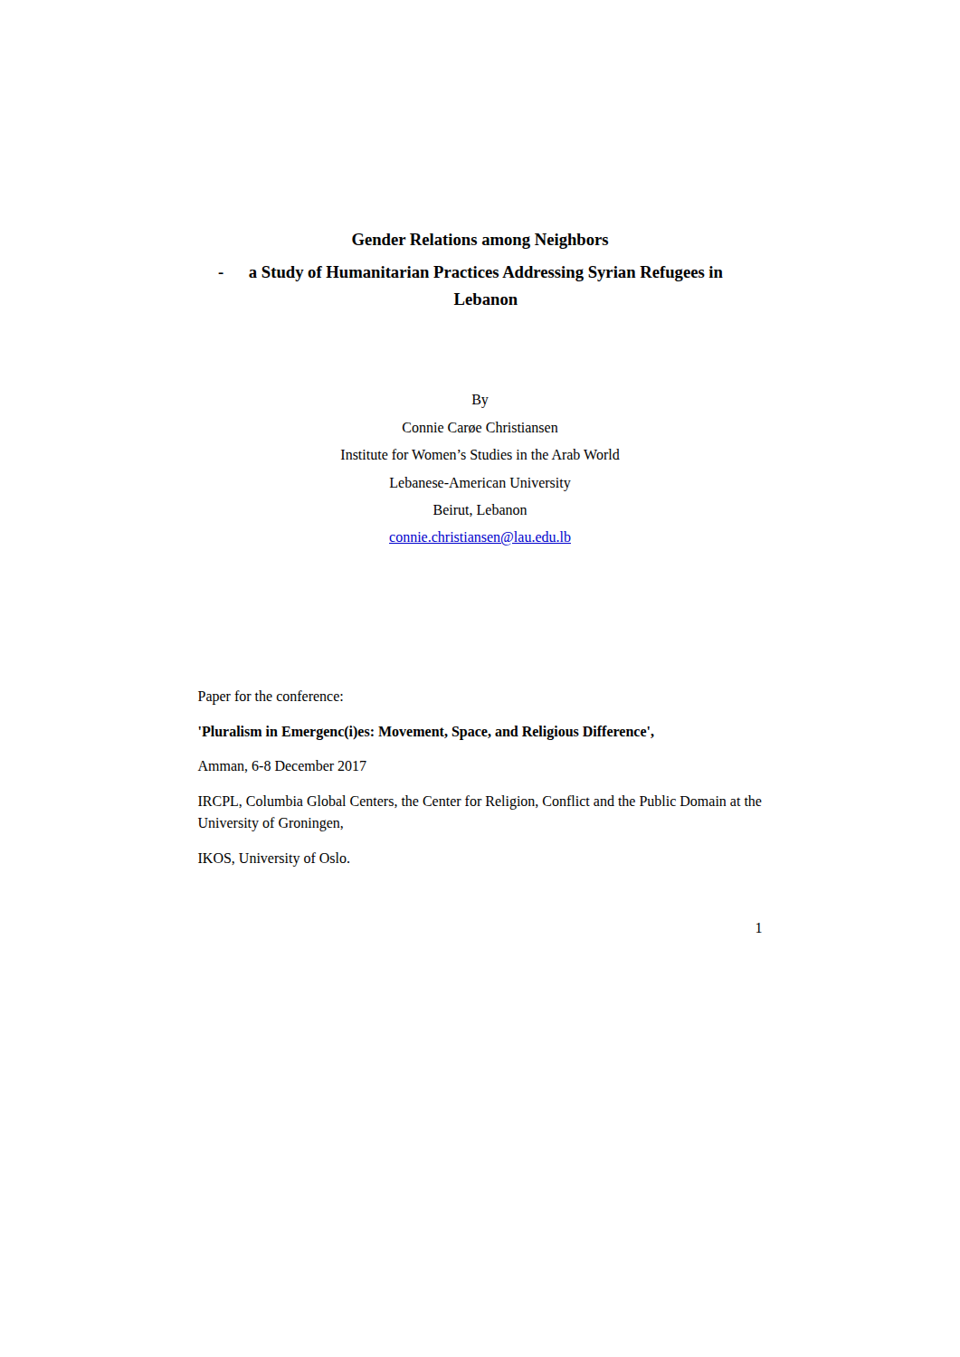Gender Relations among Neighbors
- a Study of Humanitarian Practices Addressing Syrian Refugees in Lebanon
By
Connie Carøe Christiansen
Institute for Women’s Studies in the Arab World
Lebanese-American University
Beirut, Lebanon
connie.christiansen@lau.edu.lb
Paper for the conference:
'Pluralism in Emergenc(i)es: Movement, Space, and Religious Difference',
Amman, 6-8 December 2017
IRCPL, Columbia Global Centers, the Center for Religion, Conflict and the Public Domain at the University of Groningen,
IKOS, University of Oslo.
1